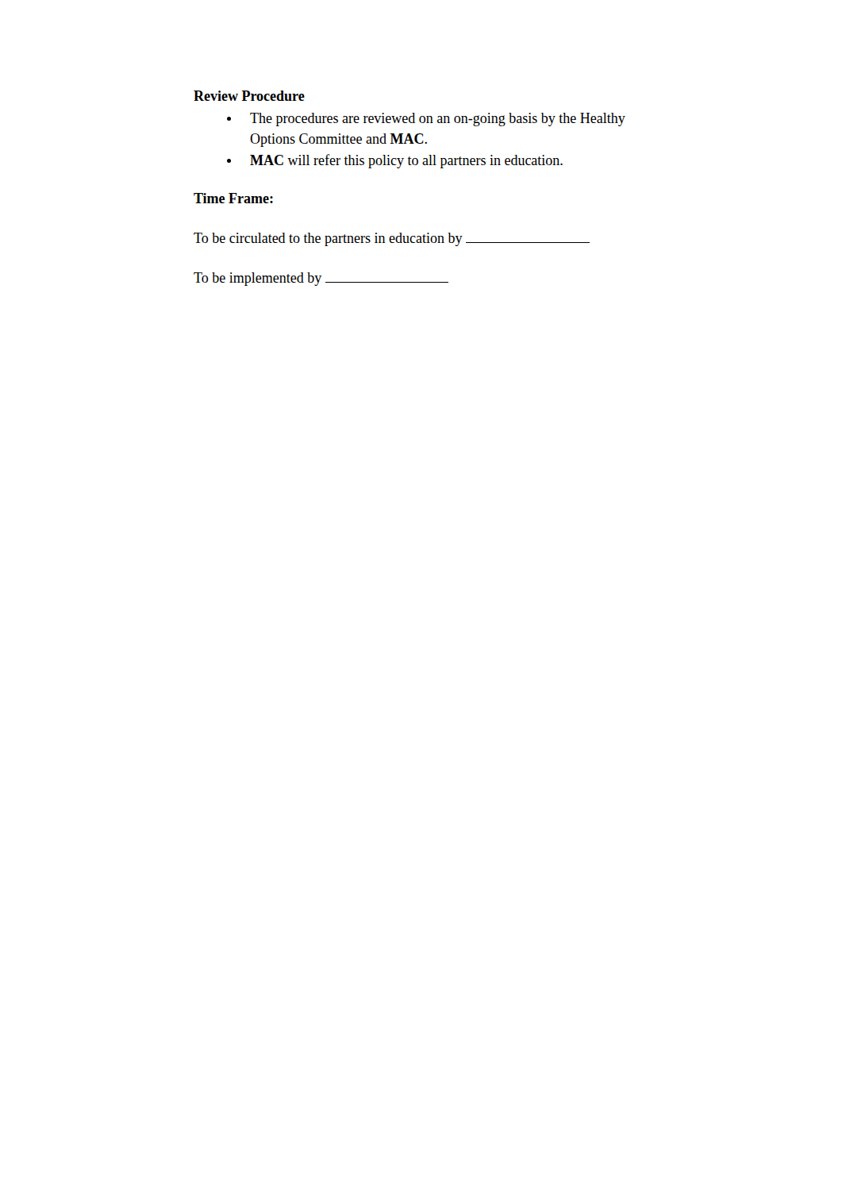Review Procedure
The procedures are reviewed on an on-going basis by the Healthy Options Committee and MAC.
MAC will refer this policy to all partners in education.
Time Frame:
To be circulated to the partners in education by
To be implemented by